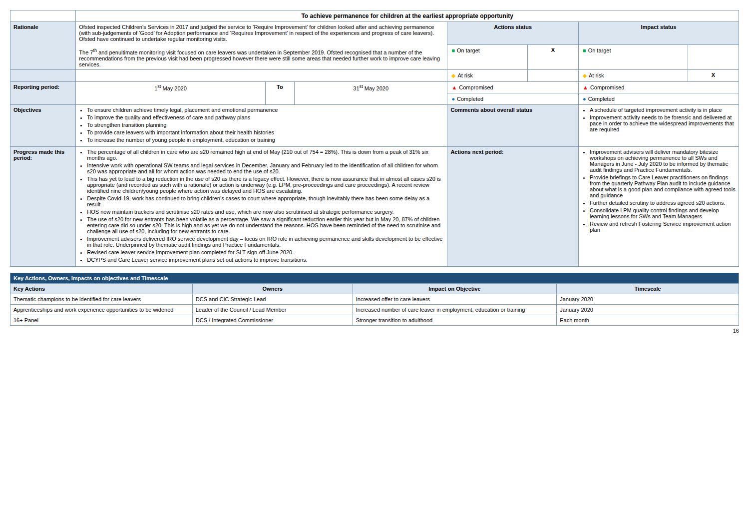| | To achieve permanence for children at the earliest appropriate opportunity |
| Rationale | Ofsted inspected Children’s Services in 2017 and judged the service to ‘Require Improvement’ for children looked after and achieving permanence (with sub-judgements of ‘Good’ for Adoption performance and ‘Requires Improvement’ in respect of the experiences and progress of care leavers). Ofsted have continued to undertake regular monitoring visits. The 7 th and penultimate monitoring visit focused on care leavers was undertaken in September 2019. Ofsted recognised that a number of the recommendations from the previous visit had been progressed however there were still some areas that needed further work to improve care leaving services. | Actions status | Impact status |
| / On target / | X | / On target / | |
| | | / At risk / | | / At risk / | X |
| Reporting period: | 1 st May 2020 | To | 31 st May 2020 | / Compromised / | / Compromised / |
| / Completed / | / Completed / |
| Objectives | To ensure children achieve timely legal, placement and emotional permanence To improve the quality and effectiveness of care and pathway plans To strengthen transition planning To provide care leavers with important information about their health histories To increase the number of young people in employment, education or training | Comments about overall status | A schedule of targeted improvement activity is in place Improvement activity needs to be forensic and delivered at pace in order to achieve the widespread improvements that are required |
| Progress made this period: | The percentage of all children in care who are s20 remained high at end of May (210 out of 754 = 28%). This is down from a peak of 31% six months ago. Intensive work with operational SW teams and legal services in December, January and February led to the identification of all children for whom s20 was appropriate and all for whom action was needed to end the use of s20. This has yet to lead to a big reduction in the use of s20 as there is a legacy effect. However, there is now assurance that in almost all cases s20 is appropriate (and recorded as such with a rationale) or action is underway (e.g. LPM, pre-proceedings and care proceedings). A recent review identified nine children/young people where action was delayed and HOS are escalating. Despite Covid-19, work has continued to bring children’s cases to court where appropriate, though inevitably there has been some delay as a result. HOS now maintain trackers and scrutinise s20 rates and use, which are now also scrutinised at strategic performance surgery. The use of s20 for new entrants has been volatile as a percentage. We saw a significant reduction earlier this year but in May 20, 87% of children entering care did so under s20. This is high and as yet we do not understand the reasons. HOS have been reminded of the need to scrutinise and challenge all use of s20, including for new entrants to care. Improvement advisers delivered IRO service development day – focus on IRO role in achieving permanence and skills development to be effective in that role. Underpinned by thematic audit findings and Practice Fundamentals. Revised care leaver service improvement plan completed for SLT sign-off June 2020. DCYPS and Care Leaver service improvement plans set out actions to improve transitions. | Actions next period: | Improvement advisers will deliver mandatory bitesize workshops on achieving permanence to all SWs and Managers in June - July 2020 to be informed by thematic audit findings and Practice Fundamentals. Provide briefings to Care Leaver practitioners on findings from the quarterly Pathway Plan audit to include guidance about what is a good plan and compliance with agreed tools and guidance Further detailed scrutiny to address agreed s20 actions. Consolidate LPM quality control findings and develop learning lessons for SWs and Team Managers Review and refresh Fostering Service improvement action plan |
| Key Actions, Owners, Impacts on objectives and Timescale |
| Key Actions | Owners | Impact on Objective | Timescale |
| Thematic champions to be identified for care leavers | DCS and CIC Strategic Lead | Increased offer to care leavers | January 2020 |
| Apprenticeships and work experience opportunities to be widened | Leader of the Council / Lead Member | Increased number of care leaver in employment, education or training | January 2020 |
| 16+ Panel | DCS / Integrated Commissioner | Stronger transition to adulthood | Each month |
16